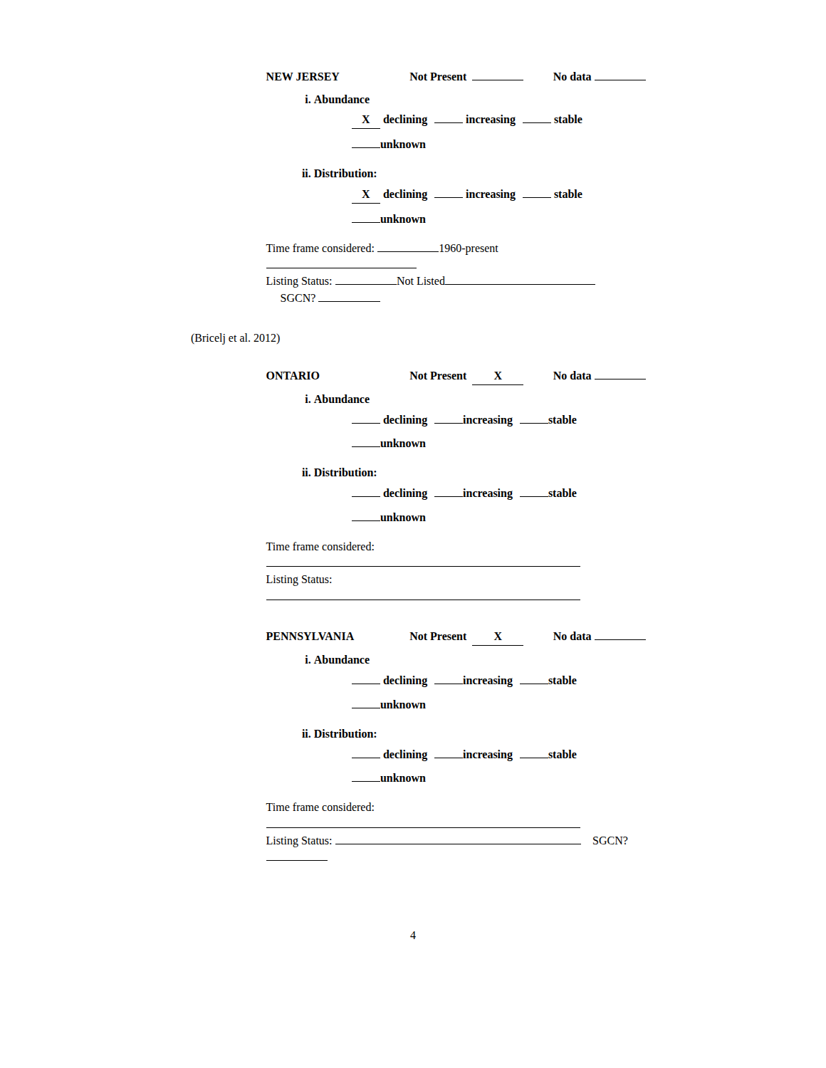NEW JERSEY Not Present No data
Abundance
X declining increasing stable unknown
Distribution:
X declining increasing stable unknown
Time frame considered: 1960-present
Listing Status: Not Listed SGCN?
(Bricelj et al. 2012)
ONTARIO Not Present X No data
Abundance
declining increasing stable unknown
Distribution:
declining increasing stable unknown
Time frame considered:
Listing Status:
PENNSYLVANIA Not Present X No data
Abundance
declining increasing stable unknown
Distribution:
declining increasing stable unknown
Time frame considered:
Listing Status: SGCN?
4